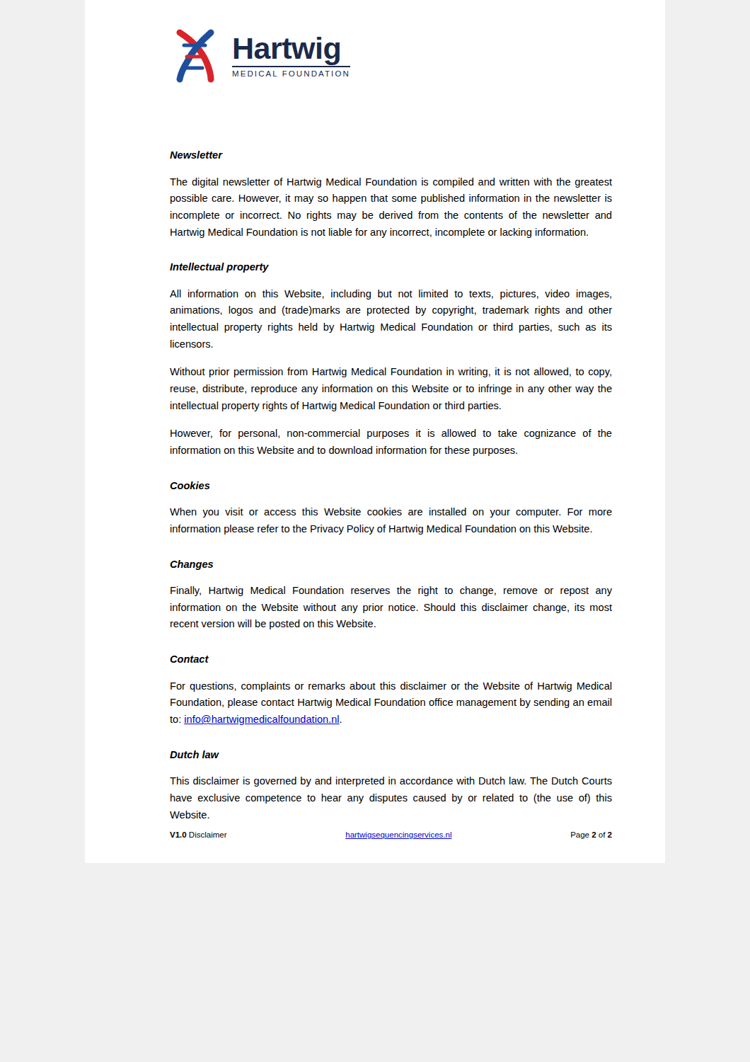Hartwig MEDICAL FOUNDATION
Newsletter
The digital newsletter of Hartwig Medical Foundation is compiled and written with the greatest possible care. However, it may so happen that some published information in the newsletter is incomplete or incorrect. No rights may be derived from the contents of the newsletter and Hartwig Medical Foundation is not liable for any incorrect, incomplete or lacking information.
Intellectual property
All information on this Website, including but not limited to texts, pictures, video images, animations, logos and (trade)marks are protected by copyright, trademark rights and other intellectual property rights held by Hartwig Medical Foundation or third parties, such as its licensors.
Without prior permission from Hartwig Medical Foundation in writing, it is not allowed, to copy, reuse, distribute, reproduce any information on this Website or to infringe in any other way the intellectual property rights of Hartwig Medical Foundation or third parties.
However, for personal, non-commercial purposes it is allowed to take cognizance of the information on this Website and to download information for these purposes.
Cookies
When you visit or access this Website cookies are installed on your computer. For more information please refer to the Privacy Policy of Hartwig Medical Foundation on this Website.
Changes
Finally, Hartwig Medical Foundation reserves the right to change, remove or repost any information on the Website without any prior notice. Should this disclaimer change, its most recent version will be posted on this Website.
Contact
For questions, complaints or remarks about this disclaimer or the Website of Hartwig Medical Foundation, please contact Hartwig Medical Foundation office management by sending an email to: info@hartwigmedicalfoundation.nl.
Dutch law
This disclaimer is governed by and interpreted in accordance with Dutch law. The Dutch Courts have exclusive competence to hear any disputes caused by or related to (the use of) this Website.
V1.0 Disclaimer
hartwigsequencingservices.nl
Page 2 of 2